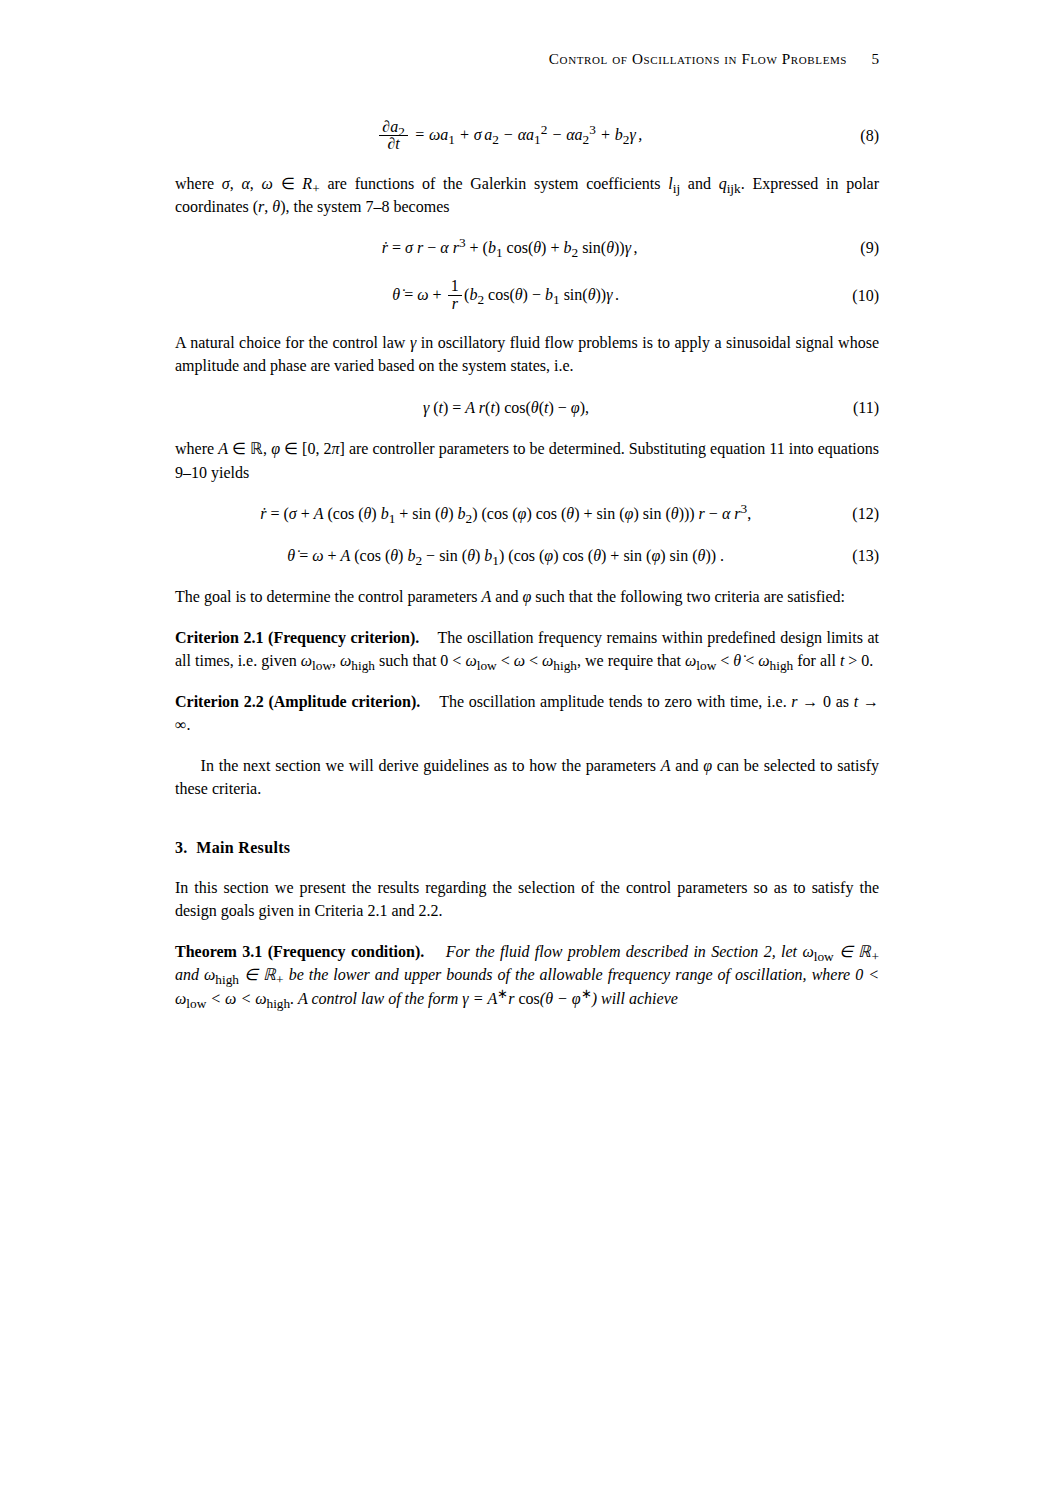Control of Oscillations in Flow Problems 5
∂a2∂t = ωa1 + σ a2 − αa12 − αa23 + b2γ ,
(8)
where σ, α, ω ∈ R+ are functions of the Galerkin system coefficients lij and qijk. Expressed in polar coordinates (r, θ), the system 7–8 becomes
ṙ = σ r − α r3 + (b1 cos(θ) + b2 sin(θ))γ ,
(9)
θ̇ = ω + 1 r(b2 cos(θ) − b1 sin(θ))γ .
(10)
A natural choice for the control law γ in oscillatory fluid flow problems is to apply a sinusoidal signal whose amplitude and phase are varied based on the system states, i.e.
γ (t) = A r(t) cos(θ(t) − φ),
(11)
where A ∈ ℝ, φ ∈ [0, 2π] are controller parameters to be determined. Substituting equation 11 into equations 9–10 yields
ṙ = (σ + A (cos (θ) b1 + sin (θ) b2) (cos (φ) cos (θ) + sin (φ) sin (θ))) r − α r3,
(12)
θ̇ = ω + A (cos (θ) b2 − sin (θ) b1) (cos (φ) cos (θ) + sin (φ) sin (θ)) .
(13)
The goal is to determine the control parameters A and φ such that the following two criteria are satisfied:
Criterion 2.1 (Frequency criterion). The oscillation frequency remains within predefined design limits at all times, i.e. given ωlow, ωhigh such that 0 < ωlow < ω < ωhigh, we require that ωlow < θ̇ < ωhigh for all t > 0.
Criterion 2.2 (Amplitude criterion). The oscillation amplitude tends to zero with time, i.e. r → 0 as t → ∞.
In the next section we will derive guidelines as to how the parameters A and φ can be selected to satisfy these criteria.
3. Main Results
In this section we present the results regarding the selection of the control parameters so as to satisfy the design goals given in Criteria 2.1 and 2.2.
Theorem 3.1 (Frequency condition). For the fluid flow problem described in Section 2, let ωlow ∈ ℝ+ and ωhigh ∈ ℝ+ be the lower and upper bounds of the allowable frequency range of oscillation, where 0 < ωlow < ω < ωhigh. A control law of the form γ = A∗r cos(θ − φ∗) will achieve